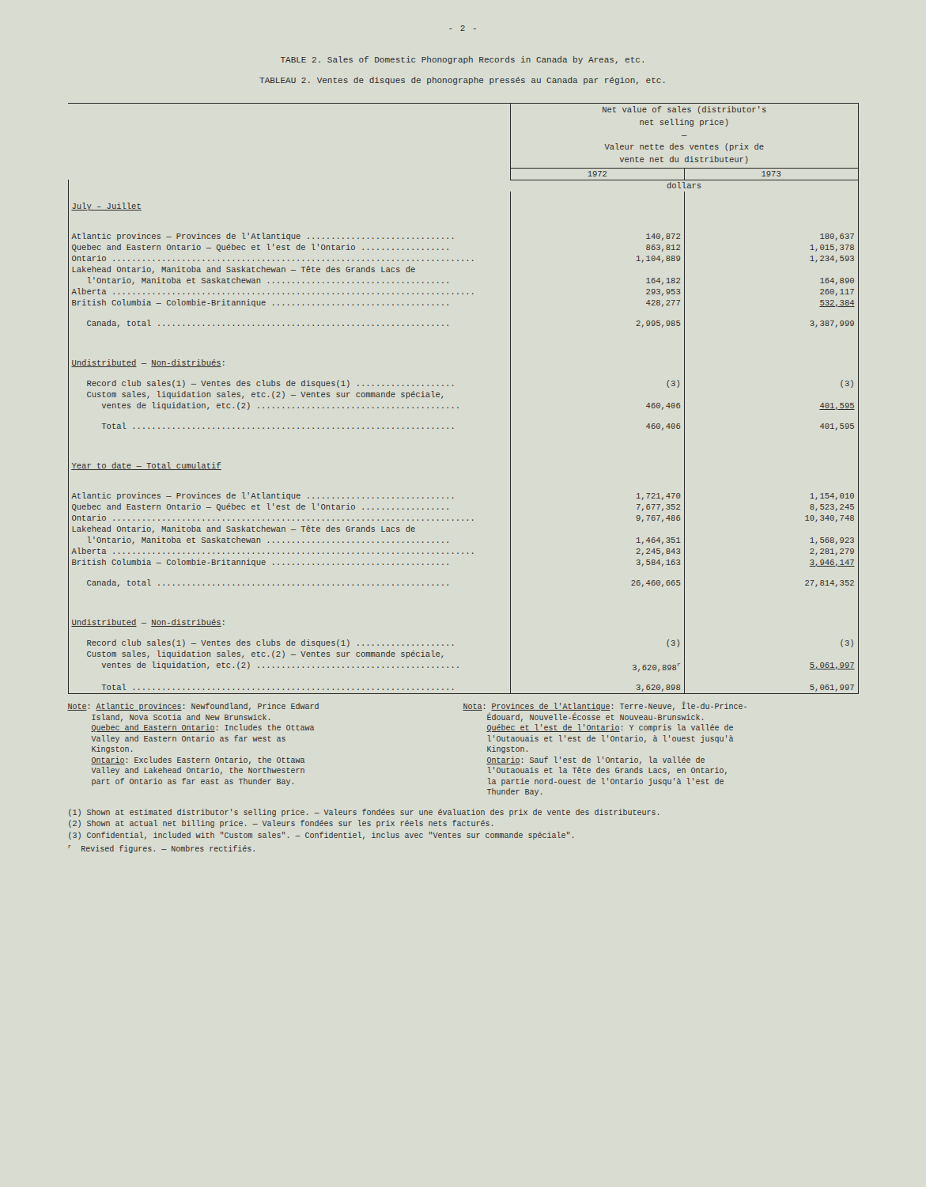- 2 -
TABLE 2. Sales of Domestic Phonograph Records in Canada by Areas, etc.
TABLEAU 2. Ventes de disques de phonographe pressés au Canada par région, etc.
| | Net value of sales (distributor's net selling price) — Valeur nette des ventes (prix de vente net du distributeur) |
| | 1972 | 1973 |
| | dollars |
| July – Juillet | | |
| Atlantic provinces — Provinces de l'Atlantique .............................. | 140,872 | 180,637 |
| Quebec and Eastern Ontario — Québec et l'est de l'Ontario .................. | 863,812 | 1,015,378 |
| Ontario ......................................................................... | 1,104,889 | 1,234,593 |
| Lakehead Ontario, Manitoba and Saskatchewan — Tête des Grands Lacs de | | |
| l'Ontario, Manitoba et Saskatchewan ..................................... | 164,182 | 164,890 |
| Alberta ......................................................................... | 293,953 | 260,117 |
| British Columbia — Colombie-Britannique .................................... | 428,277 | 532,384 |
| Canada, total ........................................................... | 2,995,985 | 3,387,999 |
| Undistributed — Non-distribués : | | |
| Record club sales(1) — Ventes des clubs de disques(1) .................... | (3) | (3) |
| Custom sales, liquidation sales, etc.(2) — Ventes sur commande spéciale, | | |
| ventes de liquidation, etc.(2) ......................................... | 460,406 | 401,595 |
| Total ................................................................. | 460,406 | 401,595 |
| Year to date — Total cumulatif | | |
| Atlantic provinces — Provinces de l'Atlantique .............................. | 1,721,470 | 1,154,010 |
| Quebec and Eastern Ontario — Québec et l'est de l'Ontario .................. | 7,677,352 | 8,523,245 |
| Ontario ......................................................................... | 9,767,486 | 10,340,748 |
| Lakehead Ontario, Manitoba and Saskatchewan — Tête des Grands Lacs de | | |
| l'Ontario, Manitoba et Saskatchewan ..................................... | 1,464,351 | 1,568,923 |
| Alberta ......................................................................... | 2,245,843 | 2,281,279 |
| British Columbia — Colombie-Britannique .................................... | 3,584,163 | 3,946,147 |
| Canada, total ........................................................... | 26,460,665 | 27,814,352 |
| Undistributed — Non-distribués : | | |
| Record club sales(1) — Ventes des clubs de disques(1) .................... | (3) | (3) |
| Custom sales, liquidation sales, etc.(2) — Ventes sur commande spéciale, | | |
| ventes de liquidation, etc.(2) ......................................... | 3,620,898 r | 5,061,997 |
| Total ................................................................. | 3,620,898 | 5,061,997 |
| Note : Atlantic provinces : Newfoundland, Prince Edward Island, Nova Scotia and New Brunswick. Quebec and Eastern Ontario : Includes the Ottawa Valley and Eastern Ontario as far west as Kingston. Ontario : Excludes Eastern Ontario, the Ottawa Valley and Lakehead Ontario, the Northwestern part of Ontario as far east as Thunder Bay. | Nota : Provinces de l'Atlantique : Terre-Neuve, Île-du-Prince- Édouard, Nouvelle-Écosse et Nouveau-Brunswick. Québec et l'est de l'Ontario : Y compris la vallée de l'Outaouais et l'est de l'Ontario, à l'ouest jusqu'à Kingston. Ontario : Sauf l'est de l'Ontario, la vallée de l'Outaouais et la Tête des Grands Lacs, en Ontario, la partie nord-ouest de l'Ontario jusqu'à l'est de Thunder Bay. |
(1) Shown at estimated distributor's selling price. — Valeurs fondées sur une évaluation des prix de vente des distributeurs.
(2) Shown at actual net billing price. — Valeurs fondées sur les prix réels nets facturés.
(3) Confidential, included with "Custom sales". — Confidentiel, inclus avec "Ventes sur commande spéciale".
r Revised figures. — Nombres rectifiés.